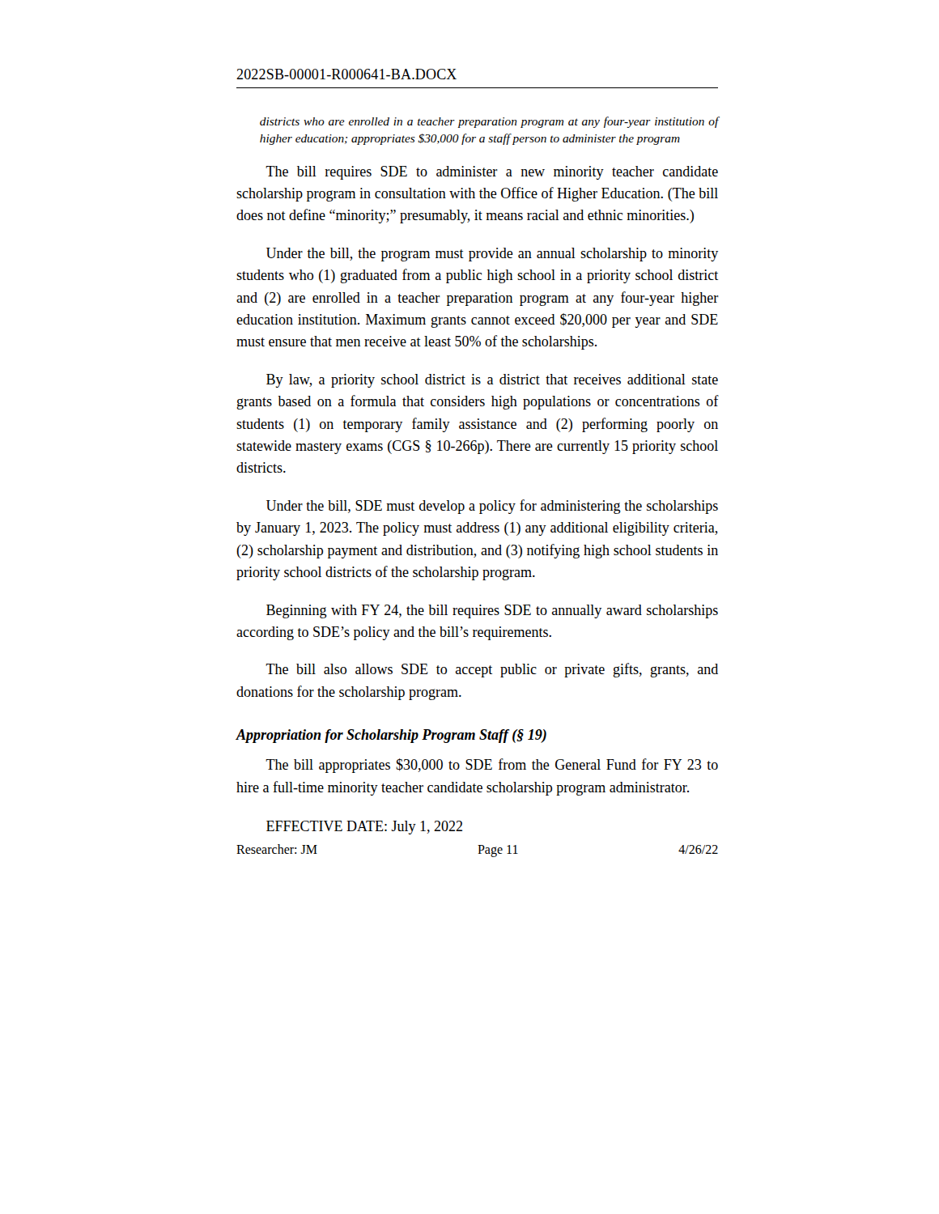2022SB-00001-R000641-BA.DOCX
districts who are enrolled in a teacher preparation program at any four-year institution of higher education; appropriates $30,000 for a staff person to administer the program
The bill requires SDE to administer a new minority teacher candidate scholarship program in consultation with the Office of Higher Education. (The bill does not define “minority;” presumably, it means racial and ethnic minorities.)
Under the bill, the program must provide an annual scholarship to minority students who (1) graduated from a public high school in a priority school district and (2) are enrolled in a teacher preparation program at any four-year higher education institution. Maximum grants cannot exceed $20,000 per year and SDE must ensure that men receive at least 50% of the scholarships.
By law, a priority school district is a district that receives additional state grants based on a formula that considers high populations or concentrations of students (1) on temporary family assistance and (2) performing poorly on statewide mastery exams (CGS § 10-266p). There are currently 15 priority school districts.
Under the bill, SDE must develop a policy for administering the scholarships by January 1, 2023. The policy must address (1) any additional eligibility criteria, (2) scholarship payment and distribution, and (3) notifying high school students in priority school districts of the scholarship program.
Beginning with FY 24, the bill requires SDE to annually award scholarships according to SDE’s policy and the bill’s requirements.
The bill also allows SDE to accept public or private gifts, grants, and donations for the scholarship program.
Appropriation for Scholarship Program Staff (§ 19)
The bill appropriates $30,000 to SDE from the General Fund for FY 23 to hire a full-time minority teacher candidate scholarship program administrator.
EFFECTIVE DATE: July 1, 2022
Researcher: JM Page 11 4/26/22